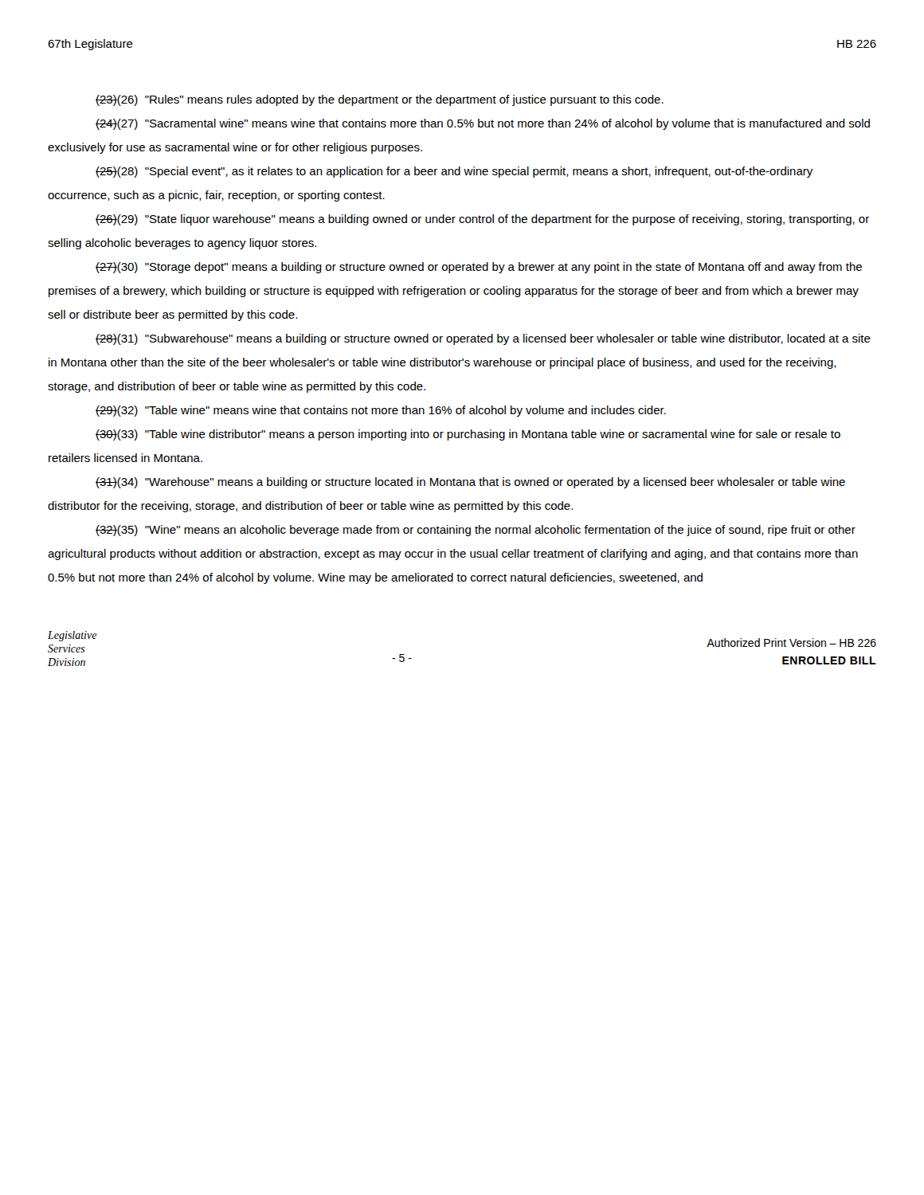67th Legislature
HB 226
(23)(26) "Rules" means rules adopted by the department or the department of justice pursuant to this code.
(24)(27) "Sacramental wine" means wine that contains more than 0.5% but not more than 24% of alcohol by volume that is manufactured and sold exclusively for use as sacramental wine or for other religious purposes.
(25)(28) "Special event", as it relates to an application for a beer and wine special permit, means a short, infrequent, out-of-the-ordinary occurrence, such as a picnic, fair, reception, or sporting contest.
(26)(29) "State liquor warehouse" means a building owned or under control of the department for the purpose of receiving, storing, transporting, or selling alcoholic beverages to agency liquor stores.
(27)(30) "Storage depot" means a building or structure owned or operated by a brewer at any point in the state of Montana off and away from the premises of a brewery, which building or structure is equipped with refrigeration or cooling apparatus for the storage of beer and from which a brewer may sell or distribute beer as permitted by this code.
(28)(31) "Subwarehouse" means a building or structure owned or operated by a licensed beer wholesaler or table wine distributor, located at a site in Montana other than the site of the beer wholesaler's or table wine distributor's warehouse or principal place of business, and used for the receiving, storage, and distribution of beer or table wine as permitted by this code.
(29)(32) "Table wine" means wine that contains not more than 16% of alcohol by volume and includes cider.
(30)(33) "Table wine distributor" means a person importing into or purchasing in Montana table wine or sacramental wine for sale or resale to retailers licensed in Montana.
(31)(34) "Warehouse" means a building or structure located in Montana that is owned or operated by a licensed beer wholesaler or table wine distributor for the receiving, storage, and distribution of beer or table wine as permitted by this code.
(32)(35) "Wine" means an alcoholic beverage made from or containing the normal alcoholic fermentation of the juice of sound, ripe fruit or other agricultural products without addition or abstraction, except as may occur in the usual cellar treatment of clarifying and aging, and that contains more than 0.5% but not more than 24% of alcohol by volume. Wine may be ameliorated to correct natural deficiencies, sweetened, and
Legislative Services Division
- 5 -
Authorized Print Version – HB 226
ENROLLED BILL